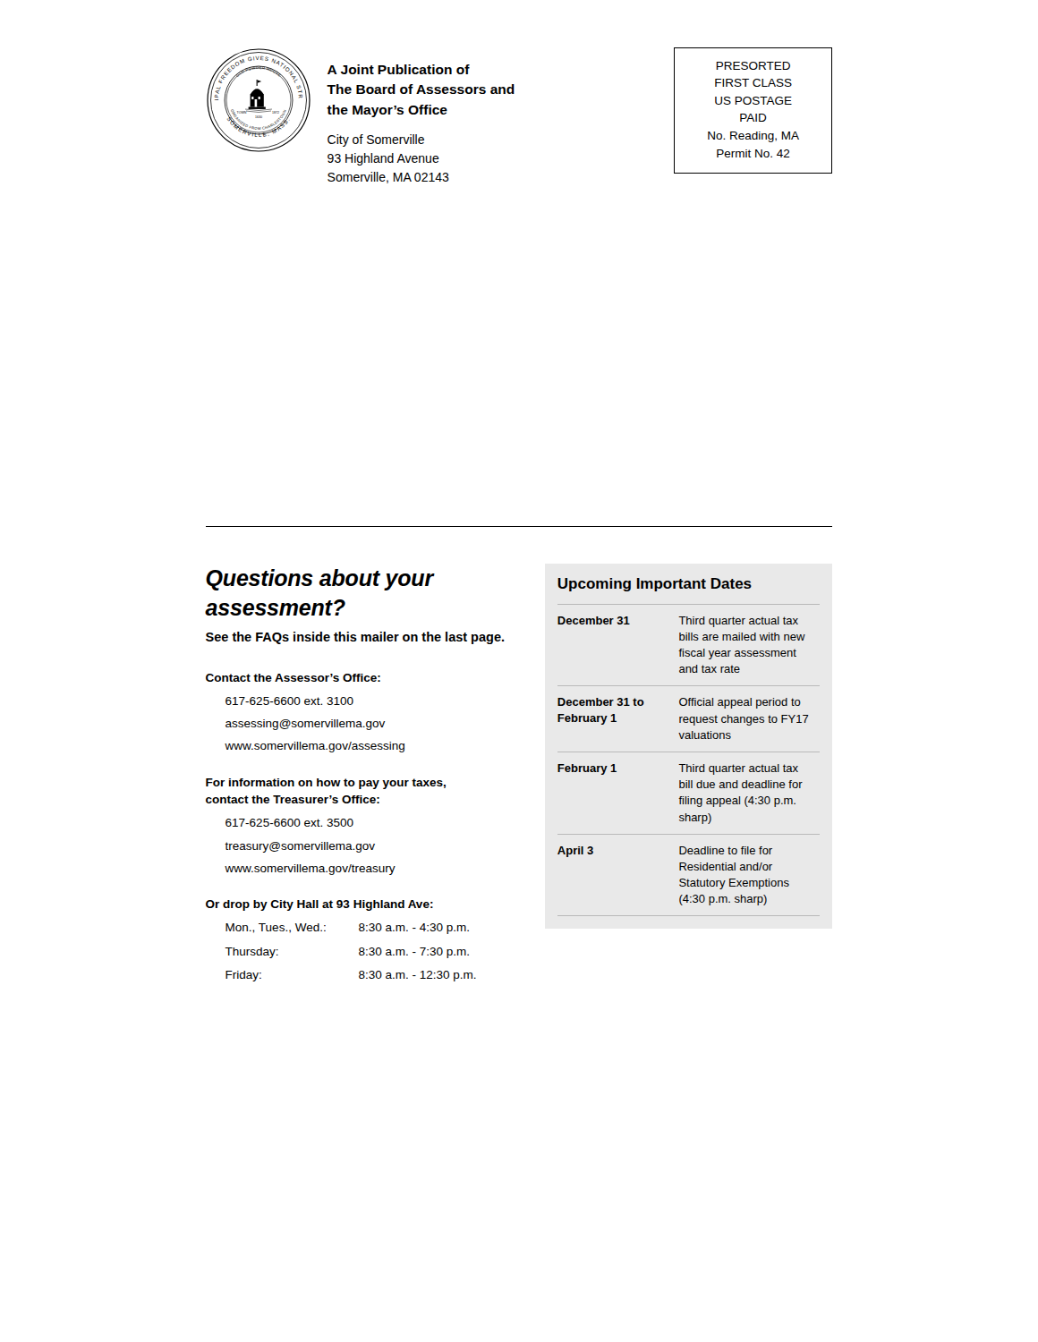MUNICIPAL FREEDOM GIVES NATIONAL STRENGTH SOMERVILLE, MASS. OLD POWDER HOUSE ORGANIZED FROM CHARLESTOWN 1630 TOWN 1872
A Joint Publication of
The Board of Assessors and
the Mayor’s Office
City of Somerville
93 Highland Avenue
Somerville, MA 02143
PRESORTED
FIRST CLASS
US POSTAGE
PAID
No. Reading, MA
Permit No. 42
Questions about your assessment?
See the FAQs inside this mailer on the last page.
Contact the Assessor’s Office:
617-625-6600 ext. 3100
assessing@somervillema.gov
www.somervillema.gov/assessing
For information on how to pay your taxes,
contact the Treasurer’s Office:
617-625-6600 ext. 3500
treasury@somervillema.gov
www.somervillema.gov/treasury
Or drop by City Hall at 93 Highland Ave:
Mon., Tues., Wed.: 8:30 a.m. - 4:30 p.m.
Thursday: 8:30 a.m. - 7:30 p.m.
Friday: 8:30 a.m. - 12:30 p.m.
Upcoming Important Dates
| December 31 | Third quarter actual tax bills are mailed with new fiscal year assessment and tax rate |
| December 31 to February 1 | Official appeal period to request changes to FY17 valuations |
| February 1 | Third quarter actual tax bill due and deadline for filing appeal (4:30 p.m. sharp) |
| April 3 | Deadline to file for Residential and/or Statutory Exemptions (4:30 p.m. sharp) |